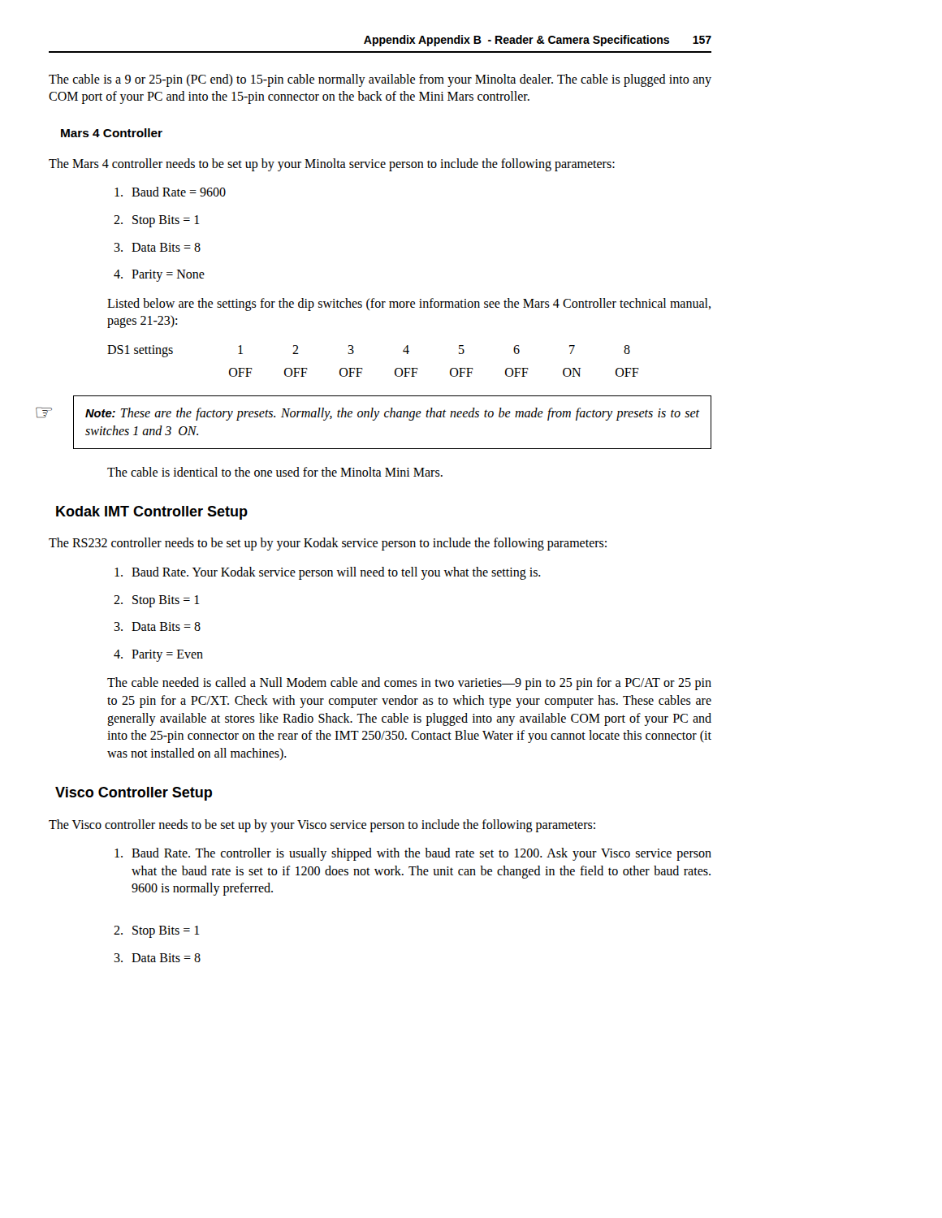Appendix Appendix B - Reader & Camera Specifications157
The cable is a 9 or 25-pin (PC end) to 15-pin cable normally available from your Minolta dealer. The cable is plugged into any COM port of your PC and into the 15-pin connector on the back of the Mini Mars controller.
Mars 4 Controller
The Mars 4 controller needs to be set up by your Minolta service person to include the following parameters:
Baud Rate = 9600
Stop Bits = 1
Data Bits = 8
Parity = None
Listed below are the settings for the dip switches (for more information see the Mars 4 Controller technical manual, pages 21-23):
DS1 settings 12345678
OFF OFF OFF OFF OFF OFF ON OFF
☞
Note: These are the factory presets. Normally, the only change that needs to be made from factory presets is to set switches 1 and 3 ON.
The cable is identical to the one used for the Minolta Mini Mars.
Kodak IMT Controller Setup
The RS232 controller needs to be set up by your Kodak service person to include the following parameters:
Baud Rate. Your Kodak service person will need to tell you what the setting is.
Stop Bits = 1
Data Bits = 8
Parity = Even
The cable needed is called a Null Modem cable and comes in two varieties—9 pin to 25 pin for a PC/AT or 25 pin to 25 pin for a PC/XT. Check with your computer vendor as to which type your computer has. These cables are generally available at stores like Radio Shack. The cable is plugged into any available COM port of your PC and into the 25-pin connector on the rear of the IMT 250/350. Contact Blue Water if you cannot locate this connector (it was not installed on all machines).
Visco Controller Setup
The Visco controller needs to be set up by your Visco service person to include the following parameters:
Baud Rate. The controller is usually shipped with the baud rate set to 1200. Ask your Visco service person what the baud rate is set to if 1200 does not work. The unit can be changed in the field to other baud rates. 9600 is normally preferred.
Stop Bits = 1
Data Bits = 8